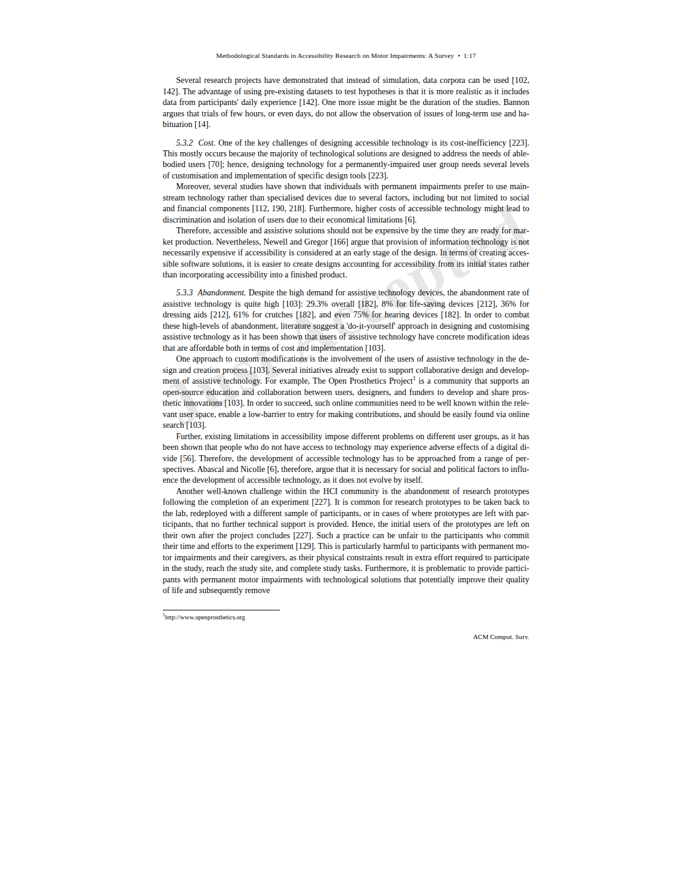Just Accepted
Methodological Standards in Accessibility Research on Motor Impairments: A Survey • 1:17
Several research projects have demonstrated that instead of simulation, data corpora can be used [102, 142]. The advantage of using pre-existing datasets to test hypotheses is that it is more realistic as it includes data from participants' daily experience [142]. One more issue might be the duration of the studies. Bannon argues that trials of few hours, or even days, do not allow the observation of issues of long-term use and habituation [14].
5.3.2 Cost. One of the key challenges of designing accessible technology is its cost-inefficiency [223]. This mostly occurs because the majority of technological solutions are designed to address the needs of able-bodied users [70]; hence, designing technology for a permanently-impaired user group needs several levels of customisation and implementation of specific design tools [223].
Moreover, several studies have shown that individuals with permanent impairments prefer to use mainstream technology rather than specialised devices due to several factors, including but not limited to social and financial components [112, 190, 218]. Furthermore, higher costs of accessible technology might lead to discrimination and isolation of users due to their economical limitations [6].
Therefore, accessible and assistive solutions should not be expensive by the time they are ready for market production. Nevertheless, Newell and Gregor [166] argue that provision of information technology is not necessarily expensive if accessibility is considered at an early stage of the design. In terms of creating accessible software solutions, it is easier to create designs accounting for accessibility from its initial states rather than incorporating accessibility into a finished product.
5.3.3 Abandonment. Despite the high demand for assistive technology devices, the abandonment rate of assistive technology is quite high [103]: 29.3% overall [182], 8% for life-saving devices [212], 36% for dressing aids [212], 61% for crutches [182], and even 75% for hearing devices [182]. In order to combat these high-levels of abandonment, literature suggest a 'do-it-yourself' approach in designing and customising assistive technology as it has been shown that users of assistive technology have concrete modification ideas that are affordable both in terms of cost and implementation [103].
One approach to custom modifications is the involvement of the users of assistive technology in the design and creation process [103]. Several initiatives already exist to support collaborative design and development of assistive technology. For example, The Open Prosthetics Project1 is a community that supports an open-source education and collaboration between users, designers, and funders to develop and share prosthetic innovations [103]. In order to succeed, such online communities need to be well known within the relevant user space, enable a low-barrier to entry for making contributions, and should be easily found via online search [103].
Further, existing limitations in accessibility impose different problems on different user groups, as it has been shown that people who do not have access to technology may experience adverse effects of a digital divide [56]. Therefore, the development of accessible technology has to be approached from a range of perspectives. Abascal and Nicolle [6], therefore, argue that it is necessary for social and political factors to influence the development of accessible technology, as it does not evolve by itself.
Another well-known challenge within the HCI community is the abandonment of research prototypes following the completion of an experiment [227]. It is common for research prototypes to be taken back to the lab, redeployed with a different sample of participants, or in cases of where prototypes are left with participants, that no further technical support is provided. Hence, the initial users of the prototypes are left on their own after the project concludes [227]. Such a practice can be unfair to the participants who commit their time and efforts to the experiment [129]. This is particularly harmful to participants with permanent motor impairments and their caregivers, as their physical constraints result in extra effort required to participate in the study, reach the study site, and complete study tasks. Furthermore, it is problematic to provide participants with permanent motor impairments with technological solutions that potentially improve their quality of life and subsequently remove
1http://www.openprosthetics.org
ACM Comput. Surv.